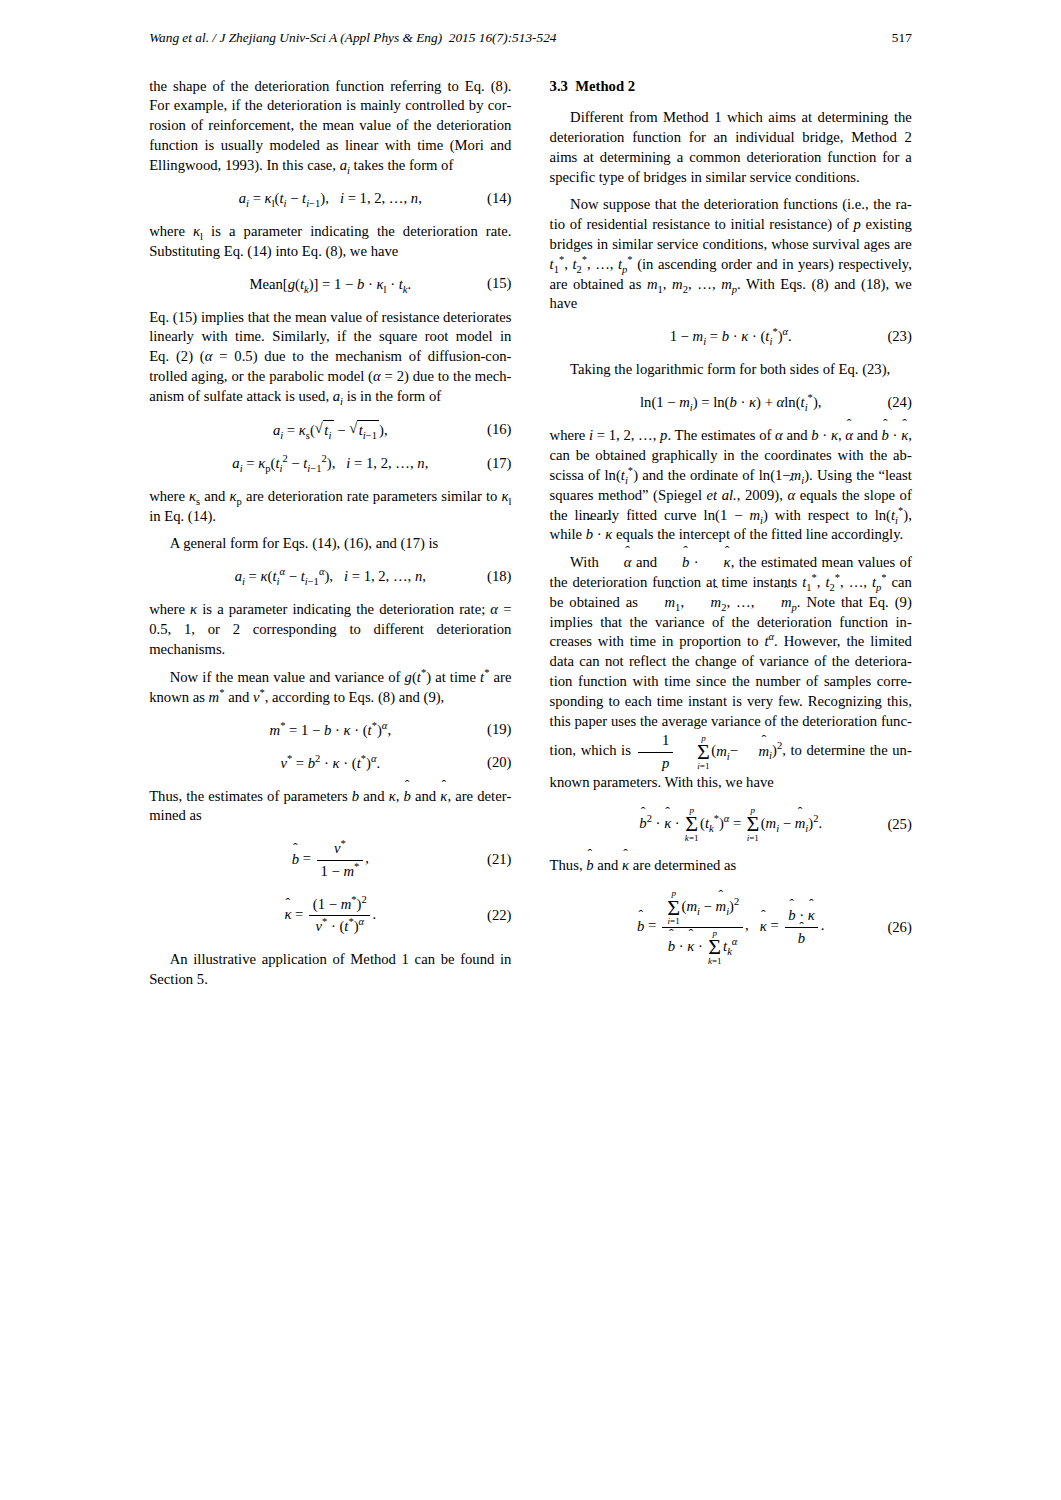Wang et al. / J Zhejiang Univ-Sci A (Appl Phys & Eng) 2015 16(7):513-524 517
the shape of the deterioration function referring to Eq. (8). For example, if the deterioration is mainly controlled by corrosion of reinforcement, the mean value of the deterioration function is usually modeled as linear with time (Mori and Ellingwood, 1993). In this case, ai takes the form of
ai = κl(ti − ti−1), i = 1, 2, …, n, (14)
where κl is a parameter indicating the deterioration rate. Substituting Eq. (14) into Eq. (8), we have
Mean[g(tk)] = 1 − b · κl · tk. (15)
Eq. (15) implies that the mean value of resistance deteriorates linearly with time. Similarly, if the square root model in Eq. (2) (α = 0.5) due to the mechanism of diffusion-controlled aging, or the parabolic model (α = 2) due to the mechanism of sulfate attack is used, ai is in the form of
ai = κs(ti − ti−1), (16)
ai = κp(ti2 − ti−12), i = 1, 2, …, n, (17)
where κs and κp are deterioration rate parameters similar to κl in Eq. (14).
A general form for Eqs. (14), (16), and (17) is
ai = κ(tiα − ti−1α), i = 1, 2, …, n, (18)
where κ is a parameter indicating the deterioration rate; α = 0.5, 1, or 2 corresponding to different deterioration mechanisms.
Now if the mean value and variance of g(t*) at time t* are known as m* and v*, according to Eqs. (8) and (9),
m* = 1 − b · κ · (t*)α, (19)
v* = b2 · κ · (t*)α. (20)
Thus, the estimates of parameters b and κ, b and κ, are determined as
b = v*1 − m*, (21)
κ = (1 − m*)2 v* · (t*)α. (22)
An illustrative application of Method 1 can be found in Section 5.
3.3 Method 2
Different from Method 1 which aims at determining the deterioration function for an individual bridge, Method 2 aims at determining a common deterioration function for a specific type of bridges in similar service conditions.
Now suppose that the deterioration functions (i.e., the ratio of residential resistance to initial resistance) of p existing bridges in similar service conditions, whose survival ages are t1*, t2*, …, tp* (in ascending order and in years) respectively, are obtained as m1, m2, …, mp. With Eqs. (8) and (18), we have
1 − mi = b · κ · (ti*)α. (23)
Taking the logarithmic form for both sides of Eq. (23),
ln(1 − mi) = ln(b · κ) + αln(ti*), (24)
where i = 1, 2, …, p. The estimates of α and b · κ, α and b · κ, can be obtained graphically in the coordinates with the abscissa of ln(ti*) and the ordinate of ln(1−mi). Using the “least squares method” (Spiegel et al., 2009), α equals the slope of the linearly fitted curve ln(1 − mi) with respect to ln(ti*), while b · κ equals the intercept of the fitted line accordingly.
With α and b · κ, the estimated mean values of the deterioration function at time instants t1*, t2*, …, tp* can be obtained as m1, m2, …, mp. Note that Eq. (9) implies that the variance of the deterioration function increases with time in proportion to tα. However, the limited data can not reflect the change of variance of the deterioration function with time since the number of samples corresponding to each time instant is very few. Recognizing this, this paper uses the average variance of the deterioration function, which is 1 p pΣi=1(mi−mi)2, to determine the unknown parameters. With this, we have
b2 · κ · pΣk=1(tk*)α = pΣi=1(mi − mi)2. (25)
Thus, b and κ are determined as
b = pΣi=1(mi − mi)2 b · κ · pΣk=1 tkα, κ = b · κ b. (26)